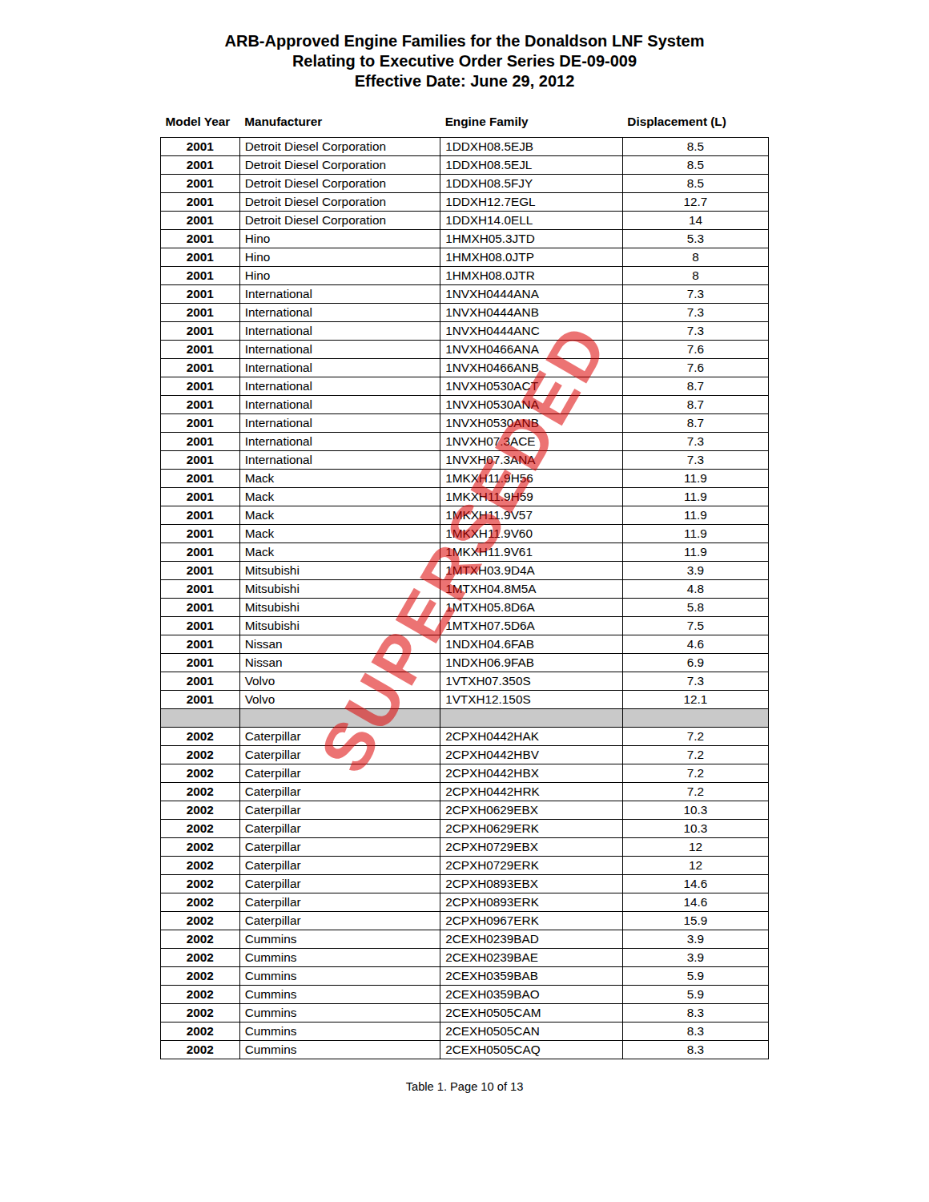ARB-Approved Engine Families for the Donaldson LNF System
Relating to Executive Order Series DE-09-009
Effective Date: June 29, 2012
SUPERSEDED
| Model Year | Manufacturer | Engine Family | Displacement (L) |
| --- | --- | --- | --- |
| 2001 | Detroit Diesel Corporation | 1DDXH08.5EJB | 8.5 |
| 2001 | Detroit Diesel Corporation | 1DDXH08.5EJL | 8.5 |
| 2001 | Detroit Diesel Corporation | 1DDXH08.5FJY | 8.5 |
| 2001 | Detroit Diesel Corporation | 1DDXH12.7EGL | 12.7 |
| 2001 | Detroit Diesel Corporation | 1DDXH14.0ELL | 14 |
| 2001 | Hino | 1HMXH05.3JTD | 5.3 |
| 2001 | Hino | 1HMXH08.0JTP | 8 |
| 2001 | Hino | 1HMXH08.0JTR | 8 |
| 2001 | International | 1NVXH0444ANA | 7.3 |
| 2001 | International | 1NVXH0444ANB | 7.3 |
| 2001 | International | 1NVXH0444ANC | 7.3 |
| 2001 | International | 1NVXH0466ANA | 7.6 |
| 2001 | International | 1NVXH0466ANB | 7.6 |
| 2001 | International | 1NVXH0530ACT | 8.7 |
| 2001 | International | 1NVXH0530ANA | 8.7 |
| 2001 | International | 1NVXH0530ANB | 8.7 |
| 2001 | International | 1NVXH07.3ACE | 7.3 |
| 2001 | International | 1NVXH07.3ANA | 7.3 |
| 2001 | Mack | 1MKXH11.9H56 | 11.9 |
| 2001 | Mack | 1MKXH11.9H59 | 11.9 |
| 2001 | Mack | 1MKXH11.9V57 | 11.9 |
| 2001 | Mack | 1MKXH11.9V60 | 11.9 |
| 2001 | Mack | 1MKXH11.9V61 | 11.9 |
| 2001 | Mitsubishi | 1MTXH03.9D4A | 3.9 |
| 2001 | Mitsubishi | 1MTXH04.8M5A | 4.8 |
| 2001 | Mitsubishi | 1MTXH05.8D6A | 5.8 |
| 2001 | Mitsubishi | 1MTXH07.5D6A | 7.5 |
| 2001 | Nissan | 1NDXH04.6FAB | 4.6 |
| 2001 | Nissan | 1NDXH06.9FAB | 6.9 |
| 2001 | Volvo | 1VTXH07.350S | 7.3 |
| 2001 | Volvo | 1VTXH12.150S | 12.1 |
| 2002 | Caterpillar | 2CPXH0442HAK | 7.2 |
| 2002 | Caterpillar | 2CPXH0442HBV | 7.2 |
| 2002 | Caterpillar | 2CPXH0442HBX | 7.2 |
| 2002 | Caterpillar | 2CPXH0442HRK | 7.2 |
| 2002 | Caterpillar | 2CPXH0629EBX | 10.3 |
| 2002 | Caterpillar | 2CPXH0629ERK | 10.3 |
| 2002 | Caterpillar | 2CPXH0729EBX | 12 |
| 2002 | Caterpillar | 2CPXH0729ERK | 12 |
| 2002 | Caterpillar | 2CPXH0893EBX | 14.6 |
| 2002 | Caterpillar | 2CPXH0893ERK | 14.6 |
| 2002 | Caterpillar | 2CPXH0967ERK | 15.9 |
| 2002 | Cummins | 2CEXH0239BAD | 3.9 |
| 2002 | Cummins | 2CEXH0239BAE | 3.9 |
| 2002 | Cummins | 2CEXH0359BAB | 5.9 |
| 2002 | Cummins | 2CEXH0359BAO | 5.9 |
| 2002 | Cummins | 2CEXH0505CAM | 8.3 |
| 2002 | Cummins | 2CEXH0505CAN | 8.3 |
| 2002 | Cummins | 2CEXH0505CAQ | 8.3 |
Table 1. Page 10 of 13